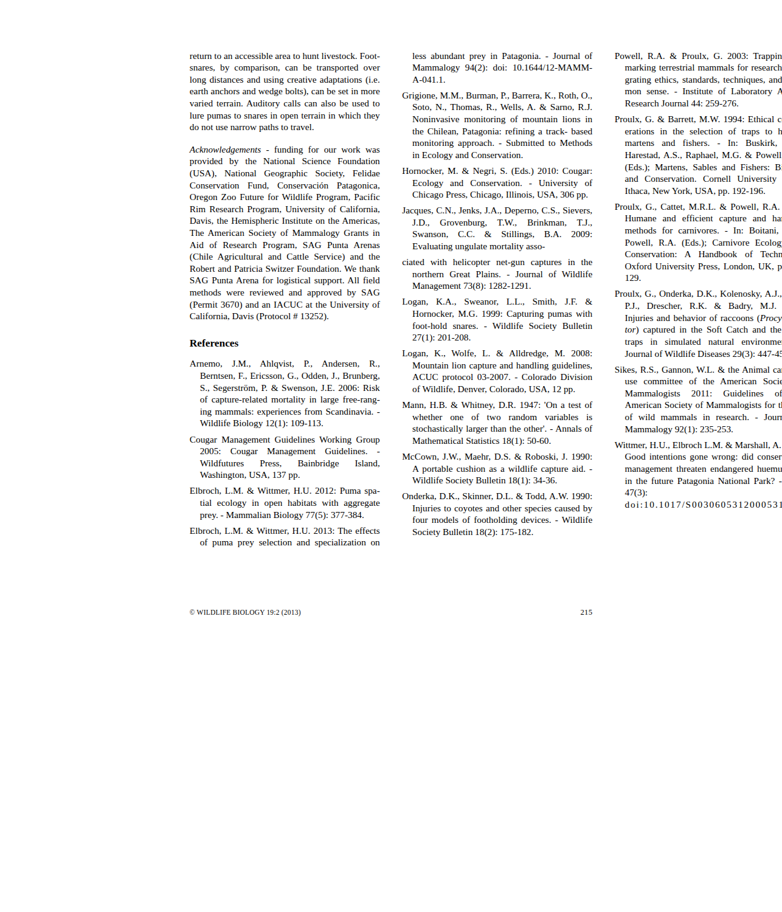return to an accessible area to hunt livestock. Foot-snares, by comparison, can be transported over long distances and using creative adaptations (i.e. earth anchors and wedge bolts), can be set in more varied terrain. Auditory calls can also be used to lure pumas to snares in open terrain in which they do not use narrow paths to travel.
Acknowledgements - funding for our work was provided by the National Science Foundation (USA), National Geographic Society, Felidae Conservation Fund, Conservación Patagonica, Oregon Zoo Future for Wildlife Program, Pacific Rim Research Program, University of California, Davis, the Hemispheric Institute on the Americas, The American Society of Mammalogy Grants in Aid of Research Program, SAG Punta Arenas (Chile Agricultural and Cattle Service) and the Robert and Patricia Switzer Foundation. We thank SAG Punta Arena for logistical support. All field methods were reviewed and approved by SAG (Permit 3670) and an IACUC at the University of California, Davis (Protocol # 13252).
References
Arnemo, J.M., Ahlqvist, P., Andersen, R., Berntsen, F., Ericsson, G., Odden, J., Brunberg, S., Segerström, P. & Swenson, J.E. 2006: Risk of capture-related mortality in large free-ranging mammals: experiences from Scandinavia. - Wildlife Biology 12(1): 109-113.
Cougar Management Guidelines Working Group 2005: Cougar Management Guidelines. - Wildfutures Press, Bainbridge Island, Washington, USA, 137 pp.
Elbroch, L.M. & Wittmer, H.U. 2012: Puma spatial ecology in open habitats with aggregate prey. - Mammalian Biology 77(5): 377-384.
Elbroch, L.M. & Wittmer, H.U. 2013: The effects of puma prey selection and specialization on less abundant prey in Patagonia. - Journal of Mammalogy 94(2): doi: 10.1644/12-MAMM-A-041.1.
Grigione, M.M., Burman, P., Barrera, K., Roth, O., Soto, N., Thomas, R., Wells, A. & Sarno, R.J. Noninvasive monitoring of mountain lions in the Chilean, Patagonia: refining a track- based monitoring approach. - Submitted to Methods in Ecology and Conservation.
Hornocker, M. & Negri, S. (Eds.) 2010: Cougar: Ecology and Conservation. - University of Chicago Press, Chicago, Illinois, USA, 306 pp.
Jacques, C.N., Jenks, J.A., Deperno, C.S., Sievers, J.D., Grovenburg, T.W., Brinkman, T.J., Swanson, C.C. & Stillings, B.A. 2009: Evaluating ungulate mortality asso-
ciated with helicopter net-gun captures in the northern Great Plains. - Journal of Wildlife Management 73(8): 1282-1291.
Logan, K.A., Sweanor, L.L., Smith, J.F. & Hornocker, M.G. 1999: Capturing pumas with foot-hold snares. - Wildlife Society Bulletin 27(1): 201-208.
Logan, K., Wolfe, L. & Alldredge, M. 2008: Mountain lion capture and handling guidelines, ACUC protocol 03-2007. - Colorado Division of Wildlife, Denver, Colorado, USA, 12 pp.
Mann, H.B. & Whitney, D.R. 1947: 'On a test of whether one of two random variables is stochastically larger than the other'. - Annals of Mathematical Statistics 18(1): 50-60.
McCown, J.W., Maehr, D.S. & Roboski, J. 1990: A portable cushion as a wildlife capture aid. - Wildlife Society Bulletin 18(1): 34-36.
Onderka, D.K., Skinner, D.L. & Todd, A.W. 1990: Injuries to coyotes and other species caused by four models of footholding devices. - Wildlife Society Bulletin 18(2): 175-182.
Powell, R.A. & Proulx, G. 2003: Trapping and marking terrestrial mammals for research: integrating ethics, standards, techniques, and common sense. - Institute of Laboratory Animal Research Journal 44: 259-276.
Proulx, G. & Barrett, M.W. 1994: Ethical considerations in the selection of traps to harvest martens and fishers. - In: Buskirk, S.W., Harestad, A.S., Raphael, M.G. & Powell, R.A. (Eds.); Martens, Sables and Fishers: Biology and Conservation. Cornell University Press, Ithaca, New York, USA, pp. 192-196.
Proulx, G., Cattet, M.R.L. & Powell, R.A. 2012: Humane and efficient capture and handling methods for carnivores. - In: Boitani, L. & Powell, R.A. (Eds.); Carnivore Ecology and Conservation: A Handbook of Techniques. Oxford University Press, London, UK, pp. 70-129.
Proulx, G., Onderka, D.K., Kolenosky, A.J., Cole, P.J., Drescher, R.K. & Badry, M.J. 1993: Injuries and behavior of raccoons (Procyon lotor) captured in the Soft Catch and the EGG traps in simulated natural environments. - Journal of Wildlife Diseases 29(3): 447-452.
Sikes, R.S., Gannon, W.L. & the Animal care and use committee of the American Society of Mammalogists 2011: Guidelines of the American Society of Mammalogists for the use of wild mammals in research. - Journal of Mammalogy 92(1): 235-253.
Wittmer, H.U., Elbroch L.M. & Marshall, A. 2013: Good intentions gone wrong: did conservation management threaten endangered huemul deer in the future Patagonia National Park? - Oryx 47(3): doi:10.1017/S0030605312000531.
© WILDLIFE BIOLOGY 19:2 (2013)
215